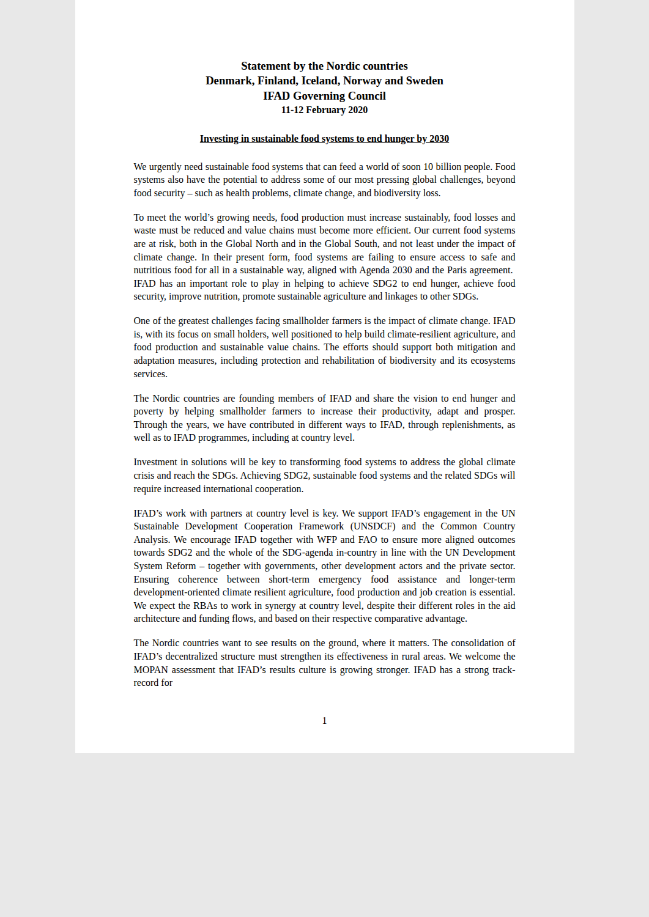Statement by the Nordic countries
Denmark, Finland, Iceland, Norway and Sweden
IFAD Governing Council
11-12 February 2020
Investing in sustainable food systems to end hunger by 2030
We urgently need sustainable food systems that can feed a world of soon 10 billion people. Food systems also have the potential to address some of our most pressing global challenges, beyond food security – such as health problems, climate change, and biodiversity loss.
To meet the world’s growing needs, food production must increase sustainably, food losses and waste must be reduced and value chains must become more efficient. Our current food systems are at risk, both in the Global North and in the Global South, and not least under the impact of climate change. In their present form, food systems are failing to ensure access to safe and nutritious food for all in a sustainable way, aligned with Agenda 2030 and the Paris agreement. IFAD has an important role to play in helping to achieve SDG2 to end hunger, achieve food security, improve nutrition, promote sustainable agriculture and linkages to other SDGs.
One of the greatest challenges facing smallholder farmers is the impact of climate change. IFAD is, with its focus on small holders, well positioned to help build climate-resilient agriculture, and food production and sustainable value chains. The efforts should support both mitigation and adaptation measures, including protection and rehabilitation of biodiversity and its ecosystems services.
The Nordic countries are founding members of IFAD and share the vision to end hunger and poverty by helping smallholder farmers to increase their productivity, adapt and prosper. Through the years, we have contributed in different ways to IFAD, through replenishments, as well as to IFAD programmes, including at country level.
Investment in solutions will be key to transforming food systems to address the global climate crisis and reach the SDGs. Achieving SDG2, sustainable food systems and the related SDGs will require increased international cooperation.
IFAD’s work with partners at country level is key. We support IFAD’s engagement in the UN Sustainable Development Cooperation Framework (UNSDCF) and the Common Country Analysis. We encourage IFAD together with WFP and FAO to ensure more aligned outcomes towards SDG2 and the whole of the SDG-agenda in-country in line with the UN Development System Reform – together with governments, other development actors and the private sector. Ensuring coherence between short-term emergency food assistance and longer-term development-oriented climate resilient agriculture, food production and job creation is essential. We expect the RBAs to work in synergy at country level, despite their different roles in the aid architecture and funding flows, and based on their respective comparative advantage.
The Nordic countries want to see results on the ground, where it matters. The consolidation of IFAD’s decentralized structure must strengthen its effectiveness in rural areas. We welcome the MOPAN assessment that IFAD’s results culture is growing stronger. IFAD has a strong track-record for
1